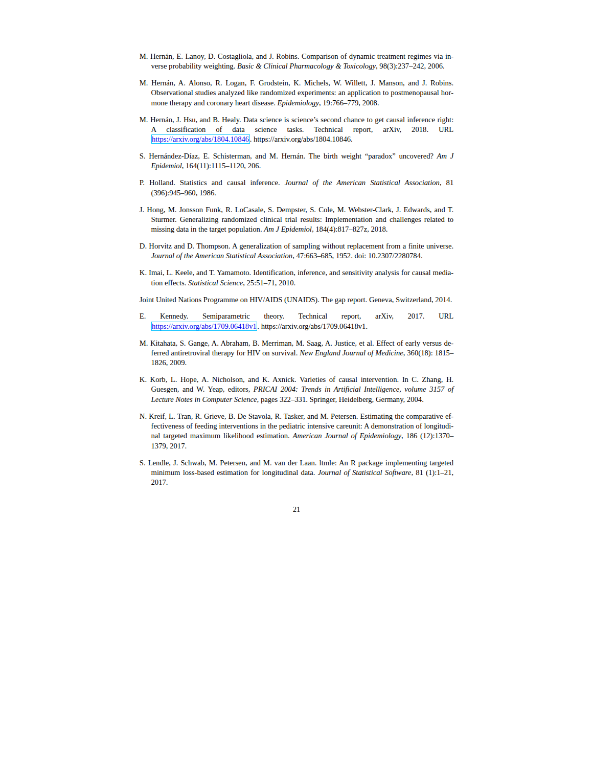M. Hernán, E. Lanoy, D. Costagliola, and J. Robins. Comparison of dynamic treatment regimes via inverse probability weighting. Basic & Clinical Pharmacology & Toxicology, 98(3):237–242, 2006.
M. Hernán, A. Alonso, R. Logan, F. Grodstein, K. Michels, W. Willett, J. Manson, and J. Robins. Observational studies analyzed like randomized experiments: an application to postmenopausal hormone therapy and coronary heart disease. Epidemiology, 19:766–779, 2008.
M. Hernán, J. Hsu, and B. Healy. Data science is science’s second chance to get causal inference right: A classification of data science tasks. Technical report, arXiv, 2018. URL https://arxiv.org/abs/1804.10846. https://arxiv.org/abs/1804.10846.
S. Hernández-Díaz, E. Schisterman, and M. Hernán. The birth weight “paradox” uncovered? Am J Epidemiol, 164(11):1115–1120, 206.
P. Holland. Statistics and causal inference. Journal of the American Statistical Association, 81 (396):945–960, 1986.
J. Hong, M. Jonsson Funk, R. LoCasale, S. Dempster, S. Cole, M. Webster-Clark, J. Edwards, and T. Sturmer. Generalizing randomized clinical trial results: Implementation and challenges related to missing data in the target population. Am J Epidemiol, 184(4):817–827z, 2018.
D. Horvitz and D. Thompson. A generalization of sampling without replacement from a finite universe. Journal of the American Statistical Association, 47:663–685, 1952. doi: 10.2307/2280784.
K. Imai, L. Keele, and T. Yamamoto. Identification, inference, and sensitivity analysis for causal mediation effects. Statistical Science, 25:51–71, 2010.
Joint United Nations Programme on HIV/AIDS (UNAIDS). The gap report. Geneva, Switzerland, 2014.
E. Kennedy. Semiparametric theory. Technical report, arXiv, 2017. URL https://arxiv.org/abs/1709.06418v1. https://arxiv.org/abs/1709.06418v1.
M. Kitahata, S. Gange, A. Abraham, B. Merriman, M. Saag, A. Justice, et al. Effect of early versus deferred antiretroviral therapy for HIV on survival. New England Journal of Medicine, 360(18): 1815–1826, 2009.
K. Korb, L. Hope, A. Nicholson, and K. Axnick. Varieties of causal intervention. In C. Zhang, H. Guesgen, and W. Yeap, editors, PRICAI 2004: Trends in Artificial Intelligence, volume 3157 of Lecture Notes in Computer Science, pages 322–331. Springer, Heidelberg, Germany, 2004.
N. Kreif, L. Tran, R. Grieve, B. De Stavola, R. Tasker, and M. Petersen. Estimating the comparative effectiveness of feeding interventions in the pediatric intensive careunit: A demonstration of longitudinal targeted maximum likelihood estimation. American Journal of Epidemiology, 186 (12):1370–1379, 2017.
S. Lendle, J. Schwab, M. Petersen, and M. van der Laan. ltmle: An R package implementing targeted minimum loss-based estimation for longitudinal data. Journal of Statistical Software, 81 (1):1–21, 2017.
21